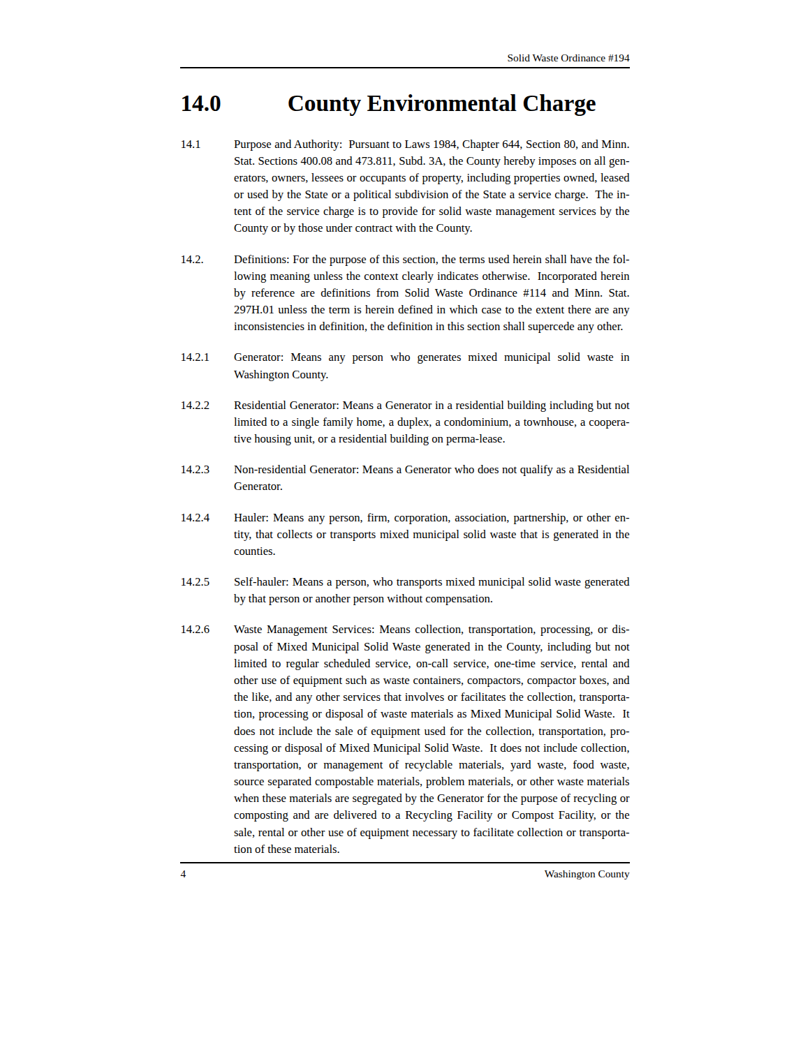Solid Waste Ordinance #194
14.0 County Environmental Charge
14.1
Purpose and Authority: Pursuant to Laws 1984, Chapter 644, Section 80, and Minn. Stat. Sections 400.08 and 473.811, Subd. 3A, the County hereby imposes on all generators, owners, lessees or occupants of property, including properties owned, leased or used by the State or a political subdivision of the State a service charge. The intent of the service charge is to provide for solid waste management services by the County or by those under contract with the County.
14.2.
Definitions: For the purpose of this section, the terms used herein shall have the following meaning unless the context clearly indicates otherwise. Incorporated herein by reference are definitions from Solid Waste Ordinance #114 and Minn. Stat. 297H.01 unless the term is herein defined in which case to the extent there are any inconsistencies in definition, the definition in this section shall supercede any other.
14.2.1
Generator: Means any person who generates mixed municipal solid waste in Washington County.
14.2.2
Residential Generator: Means a Generator in a residential building including but not limited to a single family home, a duplex, a condominium, a townhouse, a cooperative housing unit, or a residential building on perma-lease.
14.2.3
Non-residential Generator: Means a Generator who does not qualify as a Residential Generator.
14.2.4
Hauler: Means any person, firm, corporation, association, partnership, or other entity, that collects or transports mixed municipal solid waste that is generated in the counties.
14.2.5
Self-hauler: Means a person, who transports mixed municipal solid waste generated by that person or another person without compensation.
14.2.6
Waste Management Services: Means collection, transportation, processing, or disposal of Mixed Municipal Solid Waste generated in the County, including but not limited to regular scheduled service, on-call service, one-time service, rental and other use of equipment such as waste containers, compactors, compactor boxes, and the like, and any other services that involves or facilitates the collection, transportation, processing or disposal of waste materials as Mixed Municipal Solid Waste. It does not include the sale of equipment used for the collection, transportation, processing or disposal of Mixed Municipal Solid Waste. It does not include collection, transportation, or management of recyclable materials, yard waste, food waste, source separated compostable materials, problem materials, or other waste materials when these materials are segregated by the Generator for the purpose of recycling or composting and are delivered to a Recycling Facility or Compost Facility, or the sale, rental or other use of equipment necessary to facilitate collection or transportation of these materials.
4 Washington County